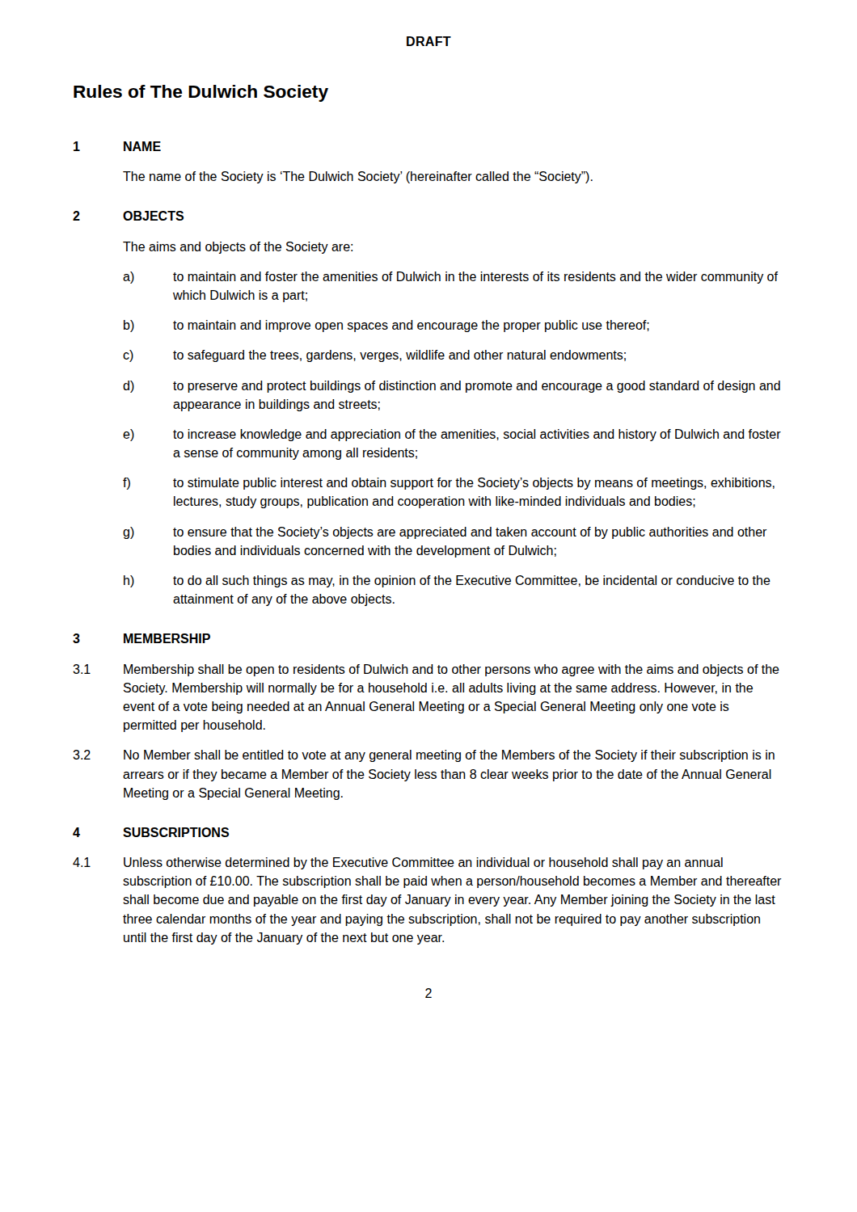DRAFT
Rules of The Dulwich Society
1
NAME
The name of the Society is ‘The Dulwich Society’ (hereinafter called the “Society”).
2
OBJECTS
The aims and objects of the Society are:
a) to maintain and foster the amenities of Dulwich in the interests of its residents and the wider community of which Dulwich is a part;
b) to maintain and improve open spaces and encourage the proper public use thereof;
c) to safeguard the trees, gardens, verges, wildlife and other natural endowments;
d) to preserve and protect buildings of distinction and promote and encourage a good standard of design and appearance in buildings and streets;
e) to increase knowledge and appreciation of the amenities, social activities and history of Dulwich and foster a sense of community among all residents;
f) to stimulate public interest and obtain support for the Society’s objects by means of meetings, exhibitions, lectures, study groups, publication and cooperation with like-minded individuals and bodies;
g) to ensure that the Society’s objects are appreciated and taken account of by public authorities and other bodies and individuals concerned with the development of Dulwich;
h) to do all such things as may, in the opinion of the Executive Committee, be incidental or conducive to the attainment of any of the above objects.
3
MEMBERSHIP
3.1
Membership shall be open to residents of Dulwich and to other persons who agree with the aims and objects of the Society. Membership will normally be for a household i.e. all adults living at the same address. However, in the event of a vote being needed at an Annual General Meeting or a Special General Meeting only one vote is permitted per household.
3.2
No Member shall be entitled to vote at any general meeting of the Members of the Society if their subscription is in arrears or if they became a Member of the Society less than 8 clear weeks prior to the date of the Annual General Meeting or a Special General Meeting.
4
SUBSCRIPTIONS
4.1
Unless otherwise determined by the Executive Committee an individual or household shall pay an annual subscription of £10.00. The subscription shall be paid when a person/household becomes a Member and thereafter shall become due and payable on the first day of January in every year. Any Member joining the Society in the last three calendar months of the year and paying the subscription, shall not be required to pay another subscription until the first day of the January of the next but one year.
2